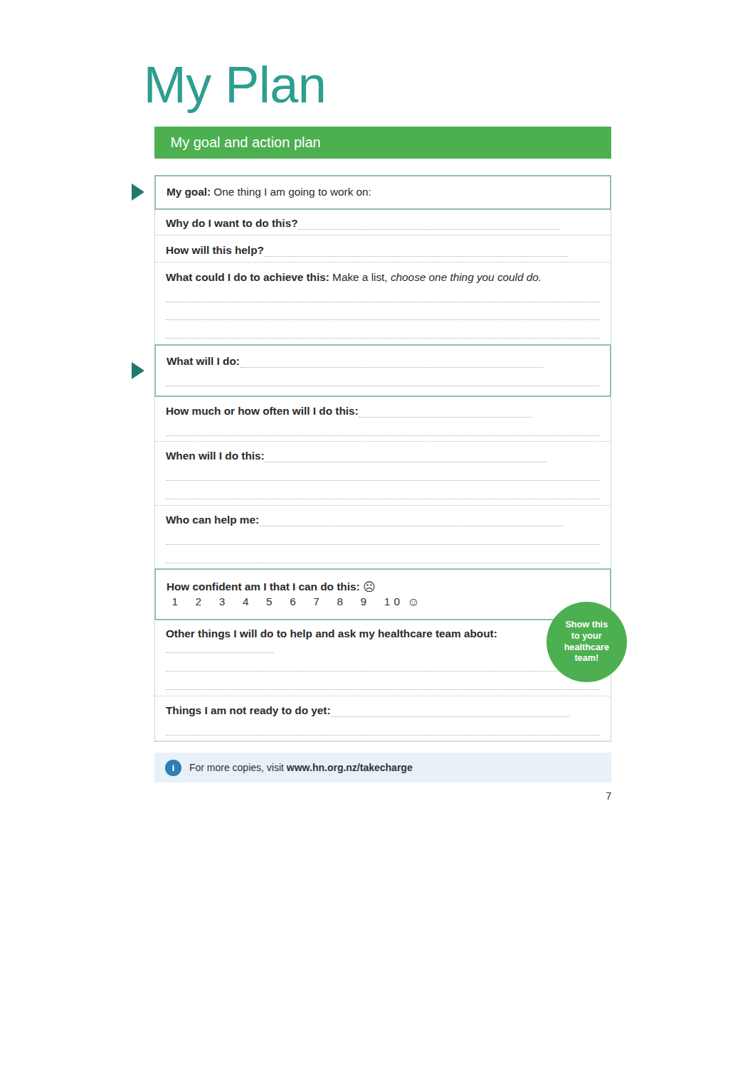My Plan
My goal and action plan
My goal: One thing I am going to work on:
Why do I want to do this?
How will this help?
What could I do to achieve this: Make a list, choose one thing you could do.
What will I do:
How much or how often will I do this:
When will I do this:
Who can help me:
How confident am I that I can do this: ☹ 1 2 3 4 5 6 7 8 9 10 ☺
Other things I will do to help and ask my healthcare team about:
Things I am not ready to do yet:
Show this
to your
healthcare
team!
i
For more copies, visit www.hn.org.nz/takecharge
7